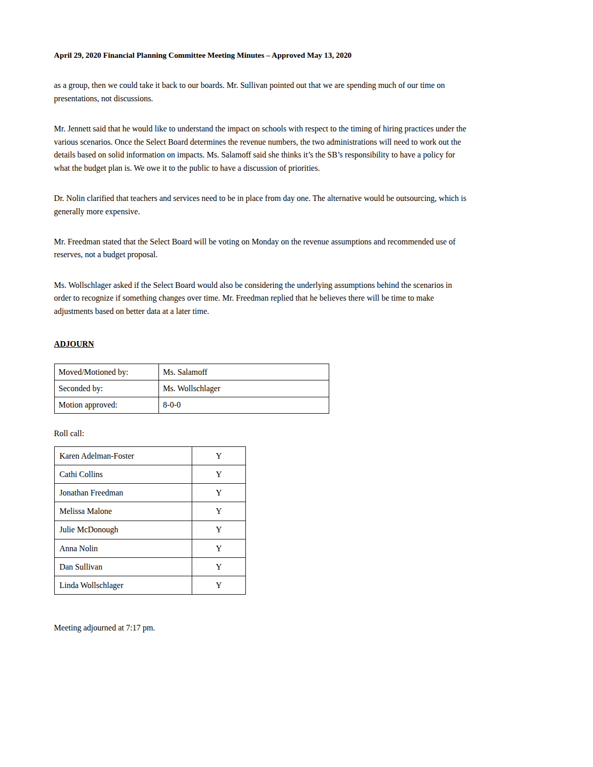April 29, 2020 Financial Planning Committee Meeting Minutes – Approved May 13, 2020
as a group, then we could take it back to our boards. Mr. Sullivan pointed out that we are spending much of our time on presentations, not discussions.
Mr. Jennett said that he would like to understand the impact on schools with respect to the timing of hiring practices under the various scenarios. Once the Select Board determines the revenue numbers, the two administrations will need to work out the details based on solid information on impacts. Ms. Salamoff said she thinks it’s the SB’s responsibility to have a policy for what the budget plan is. We owe it to the public to have a discussion of priorities.
Dr. Nolin clarified that teachers and services need to be in place from day one. The alternative would be outsourcing, which is generally more expensive.
Mr. Freedman stated that the Select Board will be voting on Monday on the revenue assumptions and recommended use of reserves, not a budget proposal.
Ms. Wollschlager asked if the Select Board would also be considering the underlying assumptions behind the scenarios in order to recognize if something changes over time. Mr. Freedman replied that he believes there will be time to make adjustments based on better data at a later time.
ADJOURN
| Moved/Motioned by: | Ms. Salamoff |
| Seconded by: | Ms. Wollschlager |
| Motion approved: | 8-0-0 |
Roll call:
| Karen Adelman-Foster | Y |
| Cathi Collins | Y |
| Jonathan Freedman | Y |
| Melissa Malone | Y |
| Julie McDonough | Y |
| Anna Nolin | Y |
| Dan Sullivan | Y |
| Linda Wollschlager | Y |
Meeting adjourned at 7:17 pm.